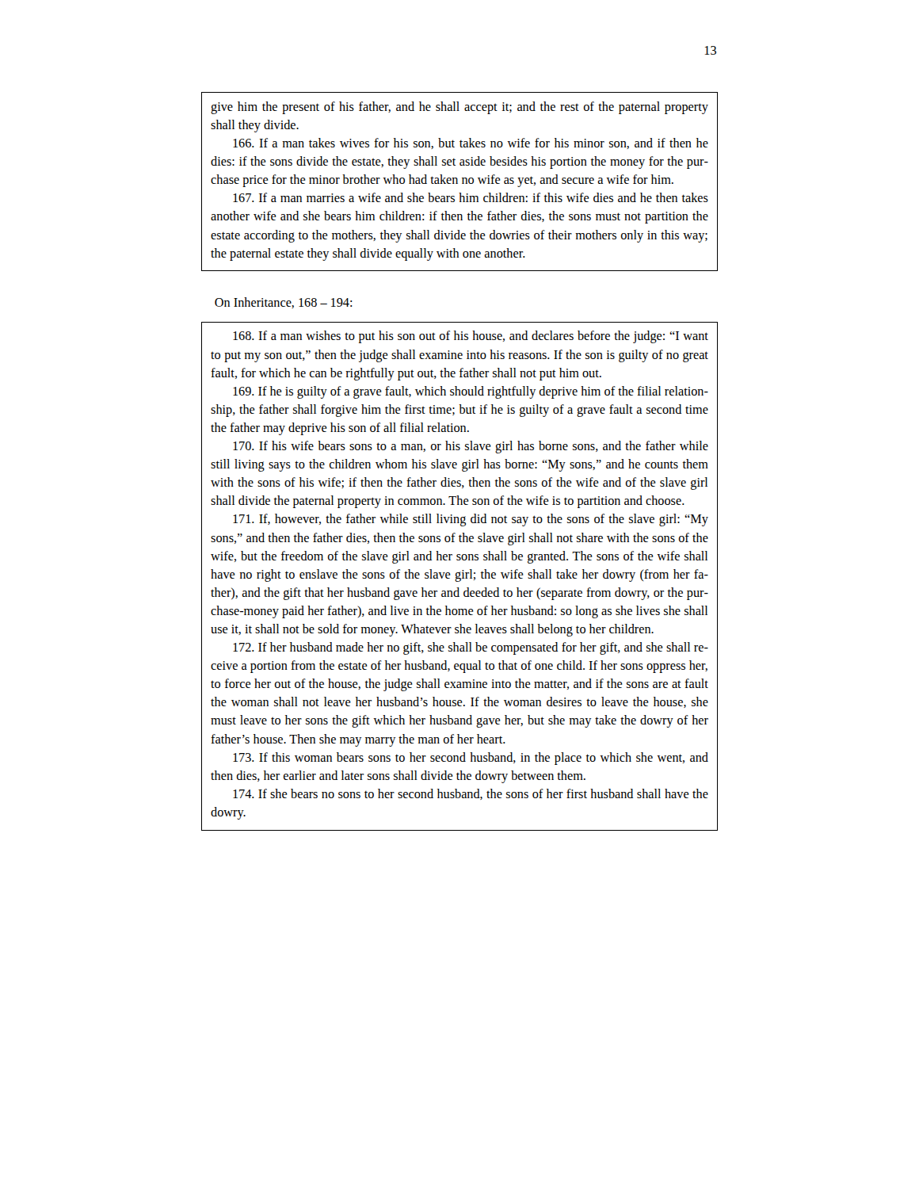13
give him the present of his father, and he shall accept it; and the rest of the paternal property shall they divide.
166. If a man takes wives for his son, but takes no wife for his minor son, and if then he dies: if the sons divide the estate, they shall set aside besides his portion the money for the purchase price for the minor brother who had taken no wife as yet, and secure a wife for him.
167. If a man marries a wife and she bears him children: if this wife dies and he then takes another wife and she bears him children: if then the father dies, the sons must not partition the estate according to the mothers, they shall divide the dowries of their mothers only in this way; the paternal estate they shall divide equally with one another.
On Inheritance, 168 – 194:
168. If a man wishes to put his son out of his house, and declares before the judge: “I want to put my son out,” then the judge shall examine into his reasons. If the son is guilty of no great fault, for which he can be rightfully put out, the father shall not put him out.
169. If he is guilty of a grave fault, which should rightfully deprive him of the filial relationship, the father shall forgive him the first time; but if he is guilty of a grave fault a second time the father may deprive his son of all filial relation.
170. If his wife bears sons to a man, or his slave girl has borne sons, and the father while still living says to the children whom his slave girl has borne: “My sons,” and he counts them with the sons of his wife; if then the father dies, then the sons of the wife and of the slave girl shall divide the paternal property in common. The son of the wife is to partition and choose.
171. If, however, the father while still living did not say to the sons of the slave girl: “My sons,” and then the father dies, then the sons of the slave girl shall not share with the sons of the wife, but the freedom of the slave girl and her sons shall be granted. The sons of the wife shall have no right to enslave the sons of the slave girl; the wife shall take her dowry (from her father), and the gift that her husband gave her and deeded to her (separate from dowry, or the purchase-money paid her father), and live in the home of her husband: so long as she lives she shall use it, it shall not be sold for money. Whatever she leaves shall belong to her children.
172. If her husband made her no gift, she shall be compensated for her gift, and she shall receive a portion from the estate of her husband, equal to that of one child. If her sons oppress her, to force her out of the house, the judge shall examine into the matter, and if the sons are at fault the woman shall not leave her husband’s house. If the woman desires to leave the house, she must leave to her sons the gift which her husband gave her, but she may take the dowry of her father’s house. Then she may marry the man of her heart.
173. If this woman bears sons to her second husband, in the place to which she went, and then dies, her earlier and later sons shall divide the dowry between them.
174. If she bears no sons to her second husband, the sons of her first husband shall have the dowry.